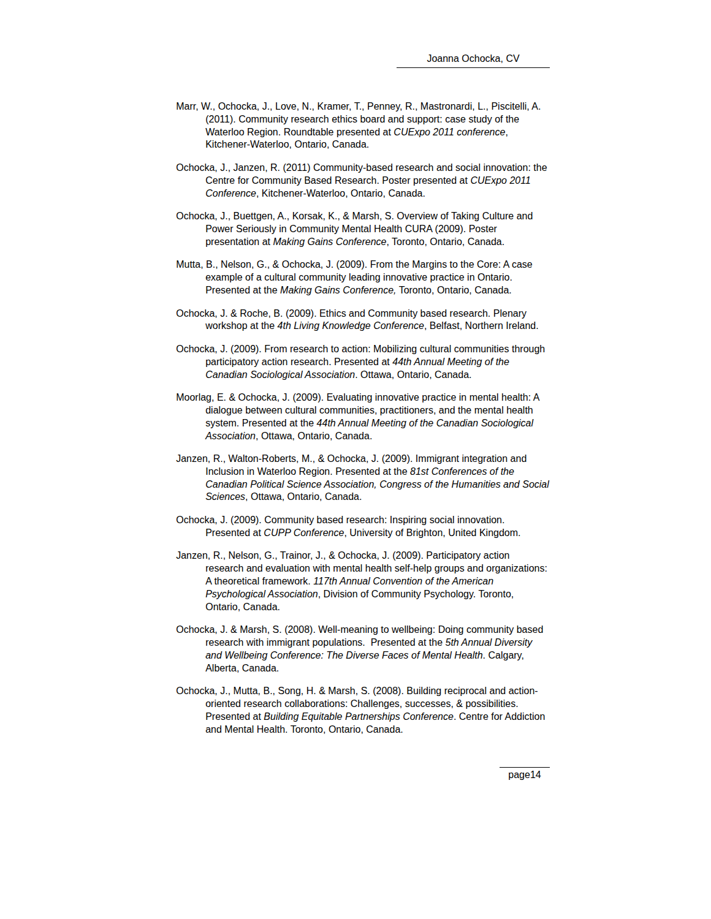Joanna Ochocka, CV
Marr, W., Ochocka, J., Love, N., Kramer, T., Penney, R., Mastronardi, L., Piscitelli, A. (2011). Community research ethics board and support: case study of the Waterloo Region. Roundtable presented at CUExpo 2011 conference, Kitchener-Waterloo, Ontario, Canada.
Ochocka, J., Janzen, R. (2011) Community-based research and social innovation: the Centre for Community Based Research. Poster presented at CUExpo 2011 Conference, Kitchener-Waterloo, Ontario, Canada.
Ochocka, J., Buettgen, A., Korsak, K., & Marsh, S. Overview of Taking Culture and Power Seriously in Community Mental Health CURA (2009). Poster presentation at Making Gains Conference, Toronto, Ontario, Canada.
Mutta, B., Nelson, G., & Ochocka, J. (2009). From the Margins to the Core: A case example of a cultural community leading innovative practice in Ontario. Presented at the Making Gains Conference, Toronto, Ontario, Canada.
Ochocka, J. & Roche, B. (2009). Ethics and Community based research. Plenary workshop at the 4th Living Knowledge Conference, Belfast, Northern Ireland.
Ochocka, J. (2009). From research to action: Mobilizing cultural communities through participatory action research. Presented at 44th Annual Meeting of the Canadian Sociological Association. Ottawa, Ontario, Canada.
Moorlag, E. & Ochocka, J. (2009). Evaluating innovative practice in mental health: A dialogue between cultural communities, practitioners, and the mental health system. Presented at the 44th Annual Meeting of the Canadian Sociological Association, Ottawa, Ontario, Canada.
Janzen, R., Walton-Roberts, M., & Ochocka, J. (2009). Immigrant integration and Inclusion in Waterloo Region. Presented at the 81st Conferences of the Canadian Political Science Association, Congress of the Humanities and Social Sciences, Ottawa, Ontario, Canada.
Ochocka, J. (2009). Community based research: Inspiring social innovation. Presented at CUPP Conference, University of Brighton, United Kingdom.
Janzen, R., Nelson, G., Trainor, J., & Ochocka, J. (2009). Participatory action research and evaluation with mental health self-help groups and organizations: A theoretical framework. 117th Annual Convention of the American Psychological Association, Division of Community Psychology. Toronto, Ontario, Canada.
Ochocka, J. & Marsh, S. (2008). Well-meaning to wellbeing: Doing community based research with immigrant populations. Presented at the 5th Annual Diversity and Wellbeing Conference: The Diverse Faces of Mental Health. Calgary, Alberta, Canada.
Ochocka, J., Mutta, B., Song, H. & Marsh, S. (2008). Building reciprocal and action-oriented research collaborations: Challenges, successes, & possibilities. Presented at Building Equitable Partnerships Conference. Centre for Addiction and Mental Health. Toronto, Ontario, Canada.
page14